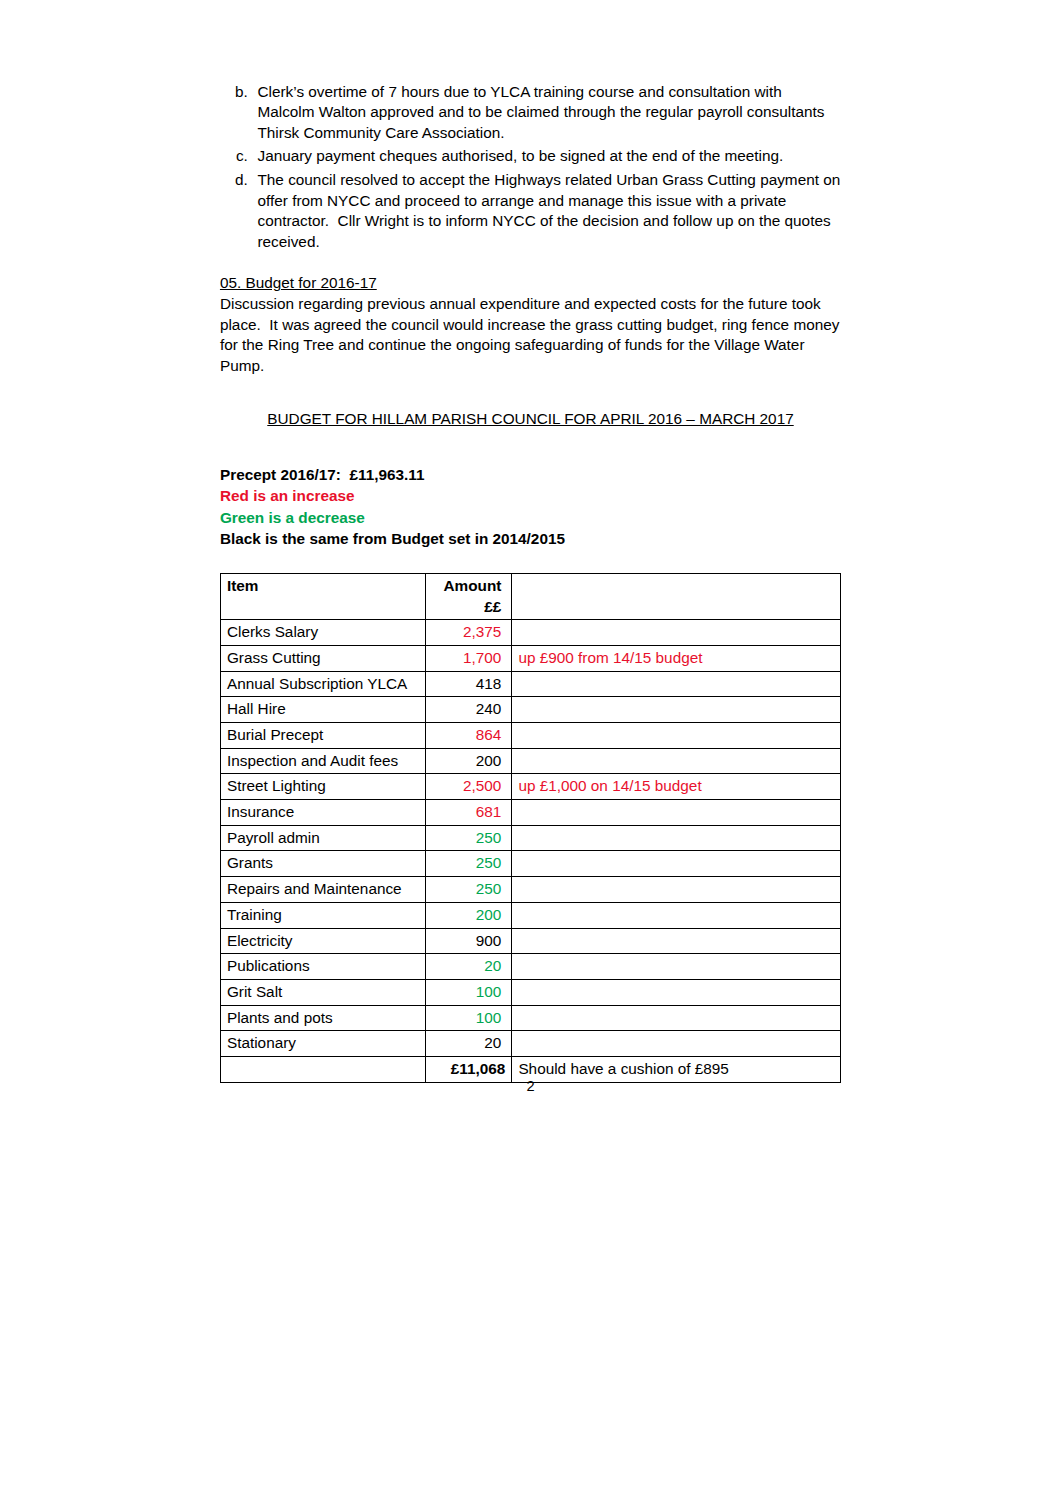Clerk’s overtime of 7 hours due to YLCA training course and consultation with Malcolm Walton approved and to be claimed through the regular payroll consultants Thirsk Community Care Association.
January payment cheques authorised, to be signed at the end of the meeting.
The council resolved to accept the Highways related Urban Grass Cutting payment on offer from NYCC and proceed to arrange and manage this issue with a private contractor. Cllr Wright is to inform NYCC of the decision and follow up on the quotes received.
05. Budget for 2016-17
Discussion regarding previous annual expenditure and expected costs for the future took place. It was agreed the council would increase the grass cutting budget, ring fence money for the Ring Tree and continue the ongoing safeguarding of funds for the Village Water Pump.
BUDGET FOR HILLAM PARISH COUNCIL FOR APRIL 2016 – MARCH 2017
Precept 2016/17: £11,963.11
Red is an increase
Green is a decrease
Black is the same from Budget set in 2014/2015
| Item | Amount ££ | |
| --- | --- | --- |
| Clerks Salary | 2,375 | |
| Grass Cutting | 1,700 | up £900 from 14/15 budget |
| Annual Subscription YLCA | 418 | |
| Hall Hire | 240 | |
| Burial Precept | 864 | |
| Inspection and Audit fees | 200 | |
| Street Lighting | 2,500 | up £1,000 on 14/15 budget |
| Insurance | 681 | |
| Payroll admin | 250 | |
| Grants | 250 | |
| Repairs and Maintenance | 250 | |
| Training | 200 | |
| Electricity | 900 | |
| Publications | 20 | |
| Grit Salt | 100 | |
| Plants and pots | 100 | |
| Stationary | 20 | |
| | £11,068 | Should have a cushion of £895 |
2